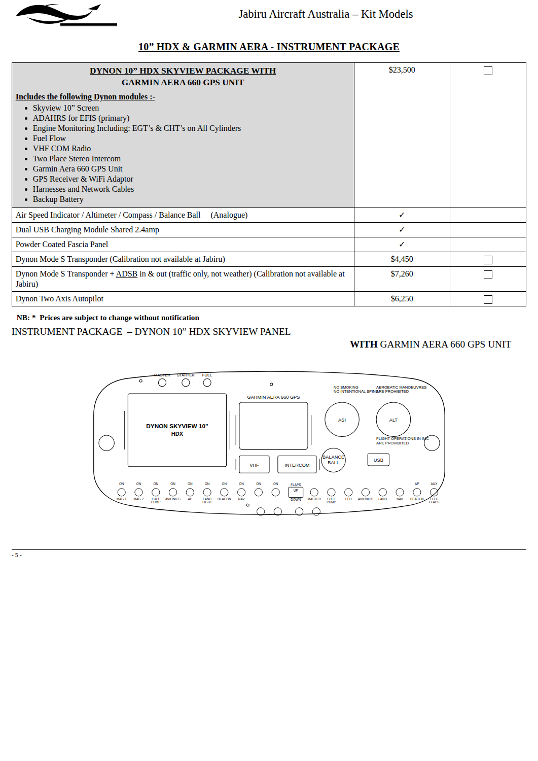Jabiru Aircraft Australia – Kit Models
10” HDX & GARMIN AERA - INSTRUMENT PACKAGE
| DYNON 10” HDX SKYVIEW PACKAGE WITH GARMIN AERA 660 GPS UNIT Includes the following Dynon modules :- Skyview 10” Screen ADAHRS for EFIS (primary) Engine Monitoring Including: EGT’s & CHT’s on All Cylinders Fuel Flow VHF COM Radio Two Place Stereo Intercom Garmin Aera 660 GPS Unit GPS Receiver & WiFi Adaptor Harnesses and Network Cables Backup Battery | $23,500 | |
| Air Speed Indicator / Altimeter / Compass / Balance Ball (Analogue) | ✓ | |
| Dual USB Charging Module Shared 2.4amp | ✓ | |
| Powder Coated Fascia Panel | ✓ | |
| Dynon Mode S Transponder (Calibration not available at Jabiru) | $4,450 | |
| Dynon Mode S Transponder + ADSB in & out (traffic only, not weather) (Calibration not available at Jabiru) | $7,260 | |
| Dynon Two Axis Autopilot | $6,250 | |
NB: * Prices are subject to change without notification
INSTRUMENT PACKAGE – DYNON 10” HDX SKYVIEW PANEL WITH GARMIN AERA 660 GPS UNIT
DYNON SKYVIEW 10" HDX GARMIN AERA 660 GPS VHF INTERCOM ASI ALT BALANCE BALL USB NO SMOKING NO INTENTIONAL SPINS AEROBATIC MANOEUVRES ARE PROHIBITED FLIGHT OPERATIONS IN IMC ARE PROHIBITED MASTER STARTER FUEL ONMAG 1 ONMAG 2 ONFUELPUMP ONAVIONICS ONAP ONLANDLIGHT ONBEACON ONNAV ON ON FLAPS UP DOWN MASTER FUELPUMP EFD AVIONICS LAND NAV BEACON ELECFLAPS AP AUX
- 5 -